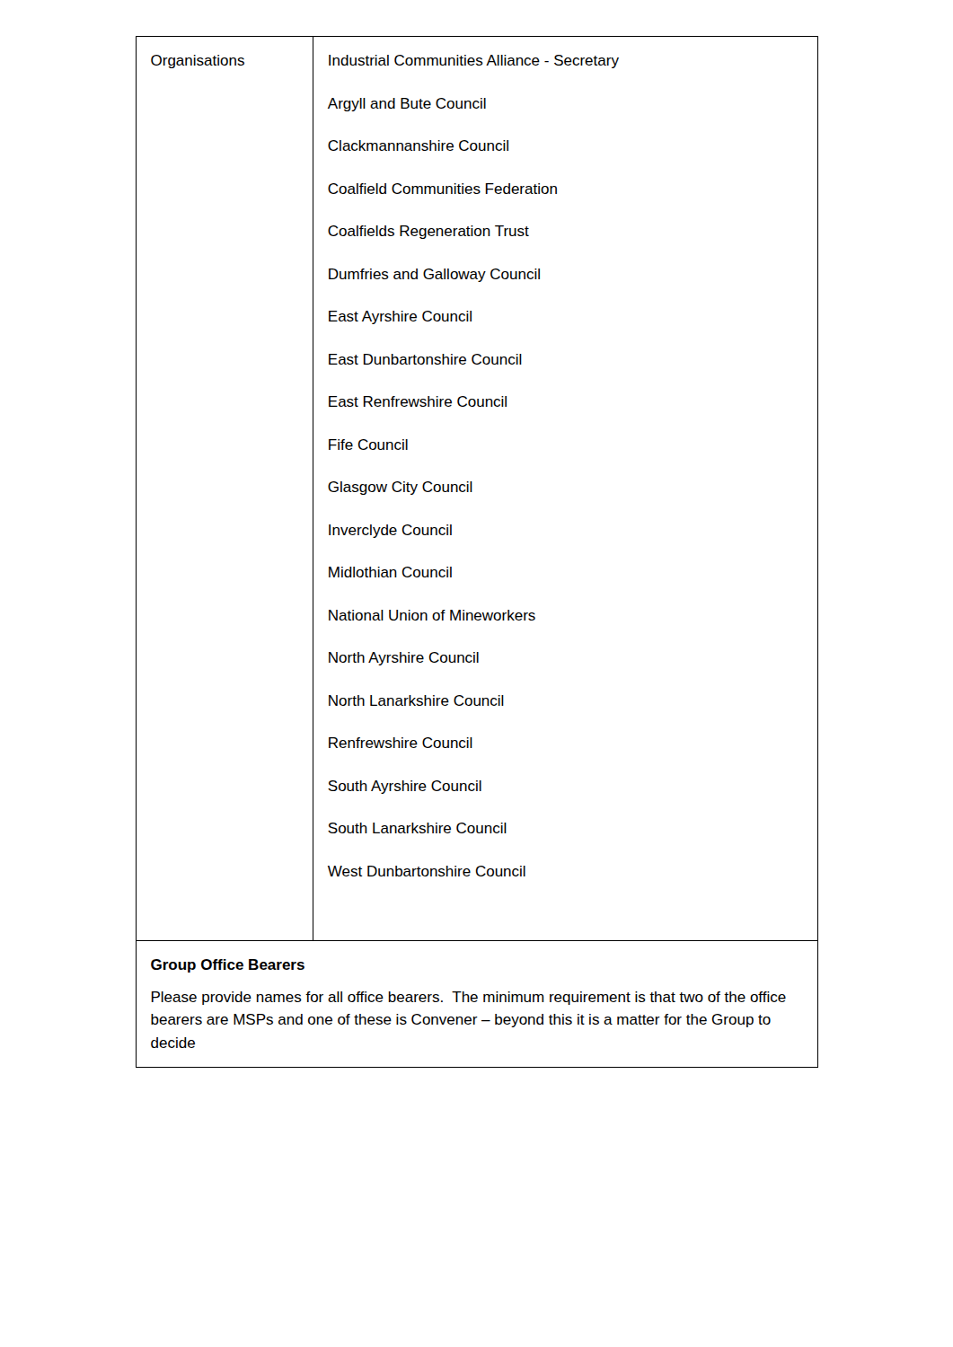| Organisations | Industrial Communities Alliance - Secretary Argyll and Bute Council Clackmannanshire Council Coalfield Communities Federation Coalfields Regeneration Trust Dumfries and Galloway Council East Ayrshire Council East Dunbartonshire Council East Renfrewshire Council Fife Council Glasgow City Council Inverclyde Council Midlothian Council National Union of Mineworkers North Ayrshire Council North Lanarkshire Council Renfrewshire Council South Ayrshire Council South Lanarkshire Council West Dunbartonshire Council |
| Group Office Bearers Please provide names for all office bearers. The minimum requirement is that two of the office bearers are MSPs and one of these is Convener – beyond this it is a matter for the Group to decide |